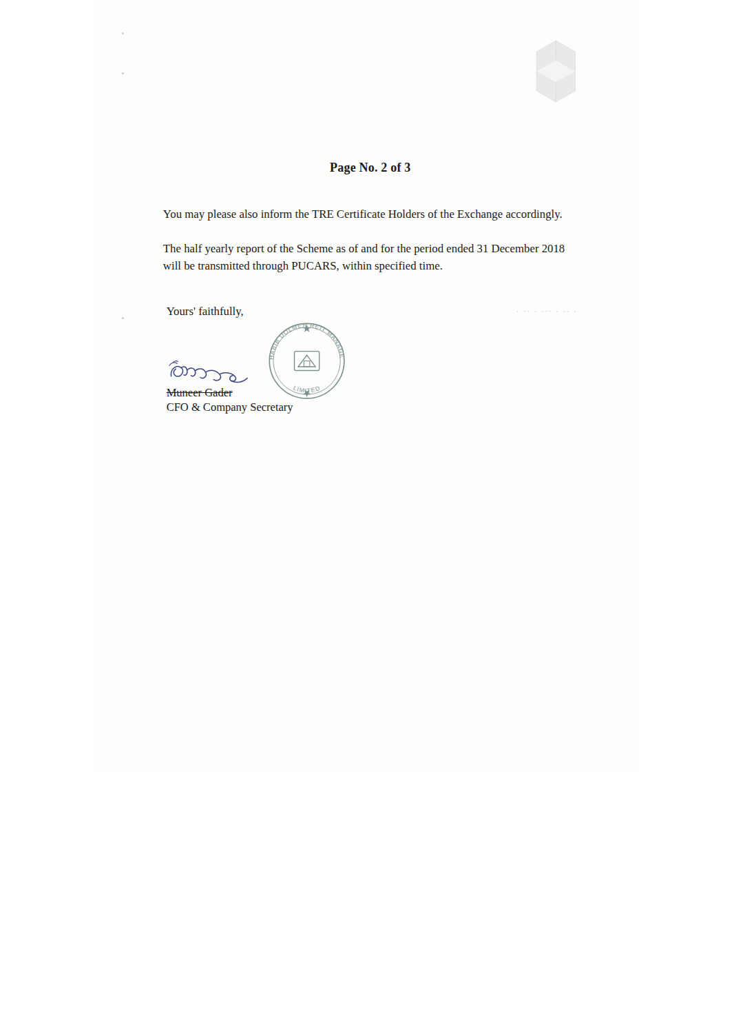•
•
•
Page No. 2 of 3
You may please also inform the TRE Certificate Holders of the Exchange accordingly.
The half yearly report of the Scheme as of and for the period ended 31 December 2018 will be transmitted through PUCARS, within specified time.
Yours' faithfully,
ARIF HABIB DOLMEN REIT MANAGEMENT LIMITED
Muneer Gader
CFO & Company Secretary
· ·· · ··· · ·· ·